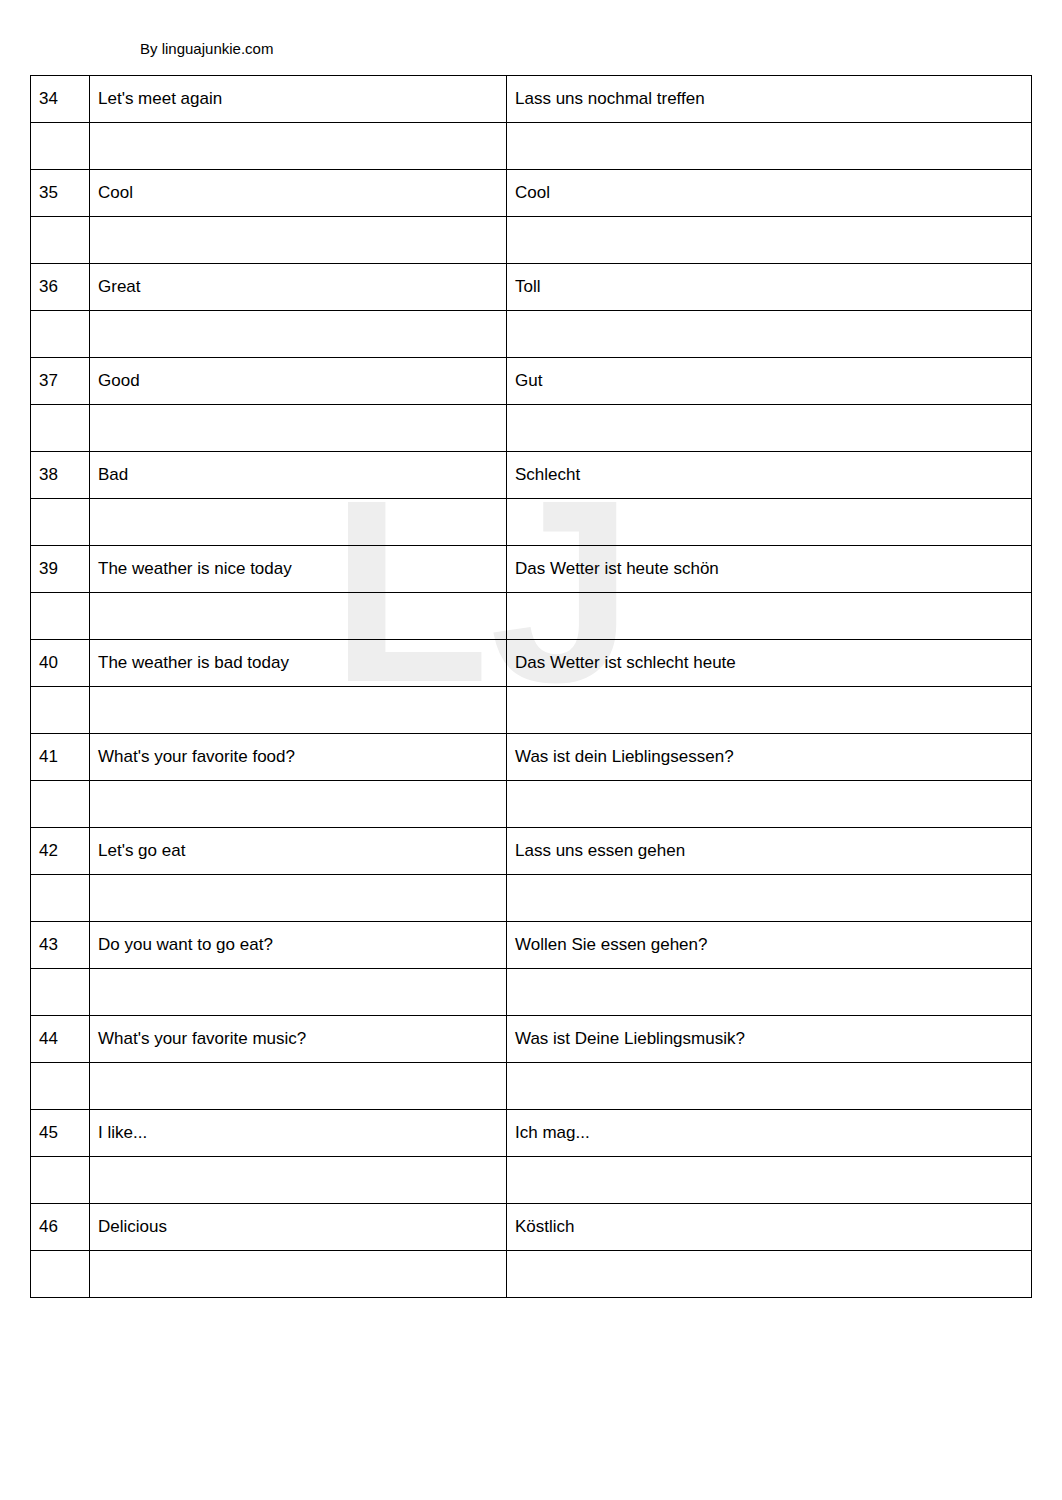By linguajunkie.com
LJ
| 34 | Let's meet again | Lass uns nochmal treffen |
| 35 | Cool | Cool |
| 36 | Great | Toll |
| 37 | Good | Gut |
| 38 | Bad | Schlecht |
| 39 | The weather is nice today | Das Wetter ist heute schön |
| 40 | The weather is bad today | Das Wetter ist schlecht heute |
| 41 | What's your favorite food? | Was ist dein Lieblingsessen? |
| 42 | Let's go eat | Lass uns essen gehen |
| 43 | Do you want to go eat? | Wollen Sie essen gehen? |
| 44 | What's your favorite music? | Was ist Deine Lieblingsmusik? |
| 45 | I like... | Ich mag... |
| 46 | Delicious | Köstlich |